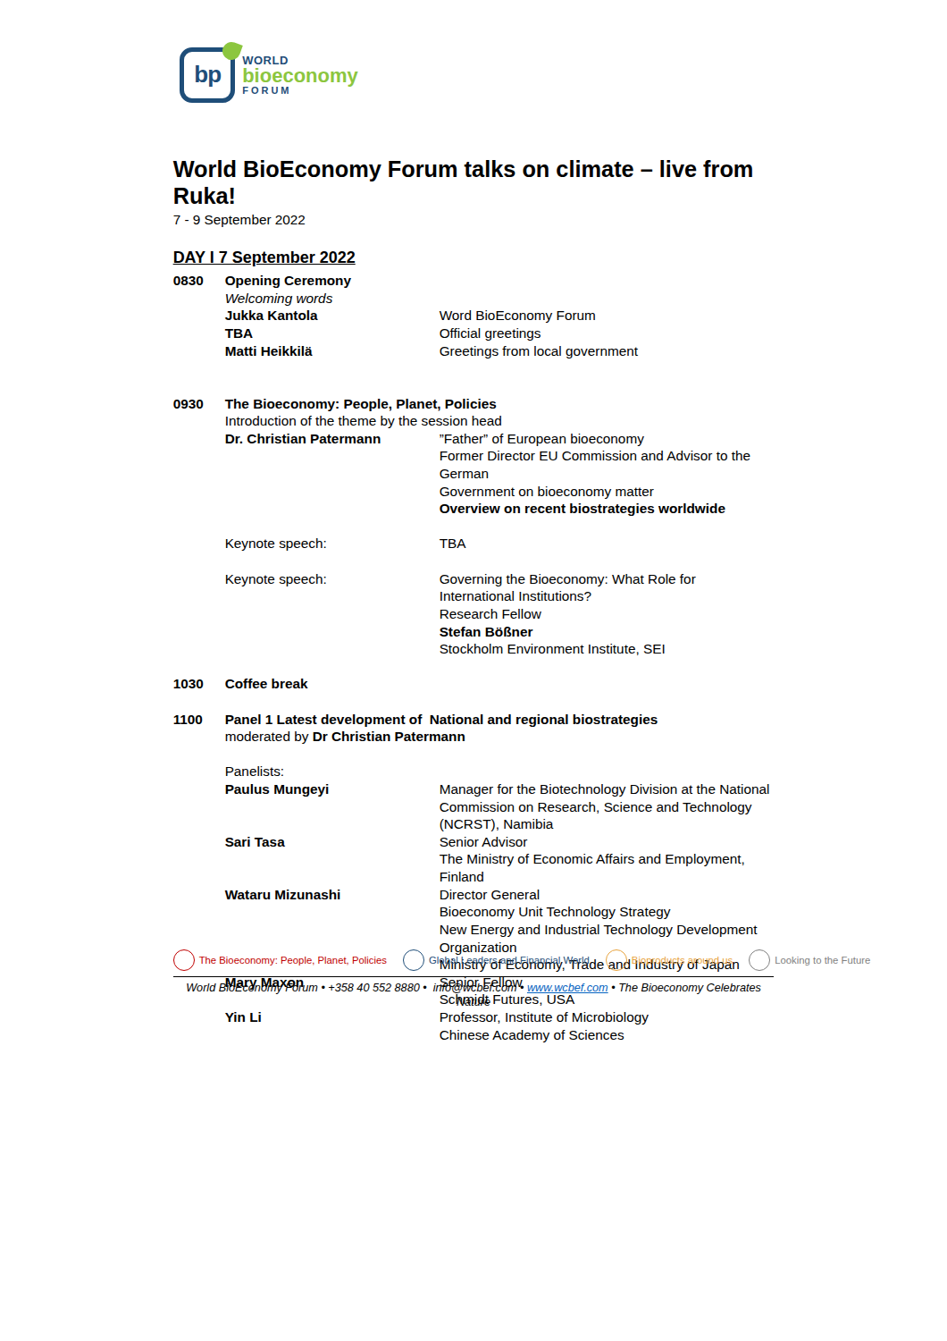bp
WORLD
bioeconomy
FORUM
World BioEconomy Forum talks on climate – live from Ruka!
7 - 9 September 2022
DAY I 7 September 2022
| 0830 | Opening Ceremony |
| | Welcoming words |
| | Jukka Kantola | Word BioEconomy Forum |
| | TBA | Official greetings |
| | Matti Heikkilä | Greetings from local government |
| 0930 | The Bioeconomy: People, Planet, Policies |
| | Introduction of the theme by the session head |
| | Dr. Christian Patermann | ”Father” of European bioeconomy |
| | | Former Director EU Commission and Advisor to the German |
| | | Government on bioeconomy matter |
| | | Overview on recent biostrategies worldwide |
| | Keynote speech: | TBA |
| | Keynote speech: | Governing the Bioeconomy: What Role for |
| | | International Institutions? |
| | | Research Fellow |
| | | Stefan Bößner |
| | | Stockholm Environment Institute, SEI |
| 1030 | Coffee break |
| 1100 | Panel 1 Latest development of National and regional biostrategies |
| | moderated by Dr Christian Patermann |
| | Panelists: |
| | Paulus Mungeyi | Manager for the Biotechnology Division at the National |
| | | Commission on Research, Science and Technology |
| | | (NCRST), Namibia |
| | Sari Tasa | Senior Advisor |
| | | The Ministry of Economic Affairs and Employment, Finland |
| | Wataru Mizunashi | Director General |
| | | Bioeconomy Unit Technology Strategy |
| | | New Energy and Industrial Technology Development |
| | | Organization |
| | | Ministry of Economy, Trade and Industry of Japan |
| | Mary Maxon | Senior Fellow |
| | | Schmidt Futures, USA |
| | Yin Li | Professor, Institute of Microbiology |
| | | Chinese Academy of Sciences |
The Bioeconomy: People, Planet, Policies
Global Leaders and Financial World
Bioproducts around us
Looking to the Future
World BioEconomy Forum • +358 40 552 8880 • info@wcbef.com • www.wcbef.com • The Bioeconomy Celebrates Nature